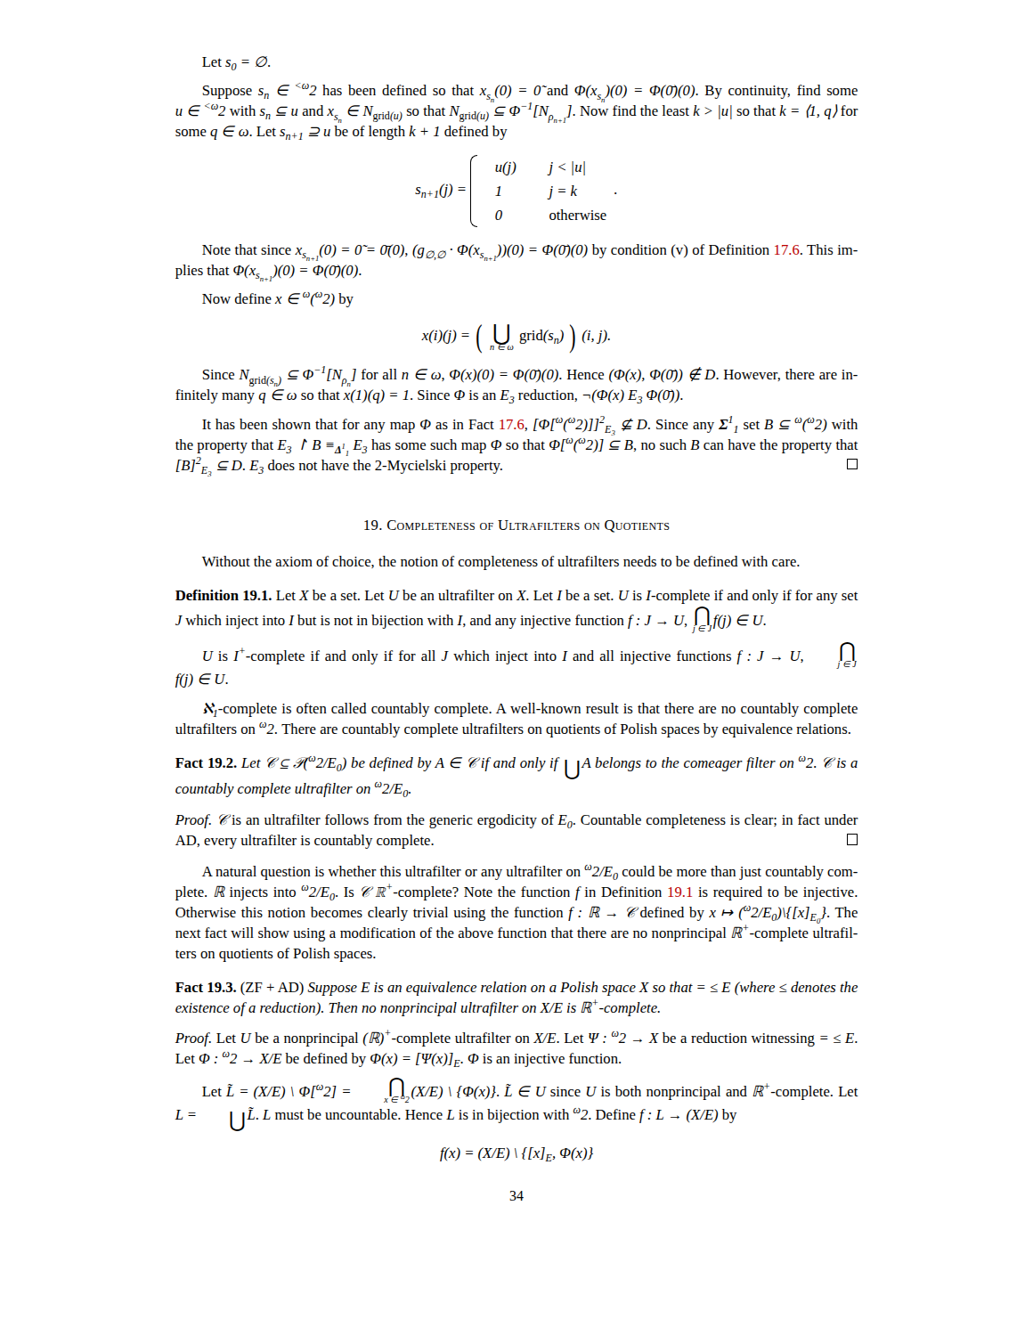Let s0 = ∅.
Suppose sn ∈ <ω2 has been defined so that xsn(0) = 0̃ and Φ(xsn)(0) = Φ(0̄)(0). By continuity, find some u ∈ <ω2 with sn ⊆ u and xsn ∈ Ngrid(u) so that Ngrid(u) ⊆ Φ−1[Nρn+1]. Now find the least k > |u| so that k = ⟨1, q⟩ for some q ∈ ω. Let sn+1 ⊇ u be of length k + 1 defined by
sn+1(j) =
| u(j) | j < /u/ |
| 1 | j = k |
| 0 | otherwise |
.
Note that since xsn+1(0) = 0̃ = 0̄(0), (g∅,∅ · Φ(xsn+1))(0) = Φ(0̄)(0) by condition (v) of Definition 17.6. This implies that Φ(xsn+1)(0) = Φ(0̄)(0).
Now define x ∈ ω(ω2) by
x(i)(j) = ( ⋃n ∈ ω grid(sn) ) (i, j).
Since Ngrid(sn) ⊆ Φ−1[Nρn] for all n ∈ ω, Φ(x)(0) = Φ(0̄)(0). Hence (Φ(x), Φ(0̄)) ∉ D. However, there are infinitely many q ∈ ω so that x(1)(q) = 1. Since Φ is an E3 reduction, ¬(Φ(x) E3 Φ(0̄)).
It has been shown that for any map Φ as in Fact 17.6, [Φ[ω(ω2)]]2E3 ⊈ D. Since any Σ11 set B ⊆ ω(ω2) with the property that E3 ↾ B ≡Δ11 E3 has some such map Φ so that Φ[ω(ω2)] ⊆ B, no such B can have the property that [B]2E3 ⊆ D. E3 does not have the 2-Mycielski property.
19. Completeness of Ultrafilters on Quotients
Without the axiom of choice, the notion of completeness of ultrafilters needs to be defined with care.
Definition 19.1. Let X be a set. Let U be an ultrafilter on X. Let I be a set. U is I-complete if and only if for any set J which inject into I but is not in bijection with I, and any injective function f : J → U, ⋂j ∈ J f(j) ∈ U.
U is I+-complete if and only if for all J which inject into I and all injective functions f : J → U, ⋂j ∈ J f(j) ∈ U.
ℵ1-complete is often called countably complete. A well-known result is that there are no countably complete ultrafilters on ω2. There are countably complete ultrafilters on quotients of Polish spaces by equivalence relations.
Fact 19.2. Let 𝒞 ⊆ 𝒫(ω2/E0) be defined by A ∈ 𝒞 if and only if ⋃A belongs to the comeager filter on ω2. 𝒞 is a countably complete ultrafilter on ω2/E0.
Proof. 𝒞 is an ultrafilter follows from the generic ergodicity of E0. Countable completeness is clear; in fact under AD, every ultrafilter is countably complete.
A natural question is whether this ultrafilter or any ultrafilter on ω2/E0 could be more than just countably complete. ℝ injects into ω2/E0. Is 𝒞 ℝ+-complete? Note the function f in Definition 19.1 is required to be injective. Otherwise this notion becomes clearly trivial using the function f : ℝ → 𝒞 defined by x ↦ (ω2/E0)\{[x]E0}. The next fact will show using a modification of the above function that there are no nonprincipal ℝ+-complete ultrafilters on quotients of Polish spaces.
Fact 19.3. (ZF + AD) Suppose E is an equivalence relation on a Polish space X so that = ≤ E (where ≤ denotes the existence of a reduction). Then no nonprincipal ultrafilter on X/E is ℝ+-complete.
Proof. Let U be a nonprincipal (ℝ)+-complete ultrafilter on X/E. Let Ψ : ω2 → X be a reduction witnessing = ≤ E. Let Φ : ω2 → X/E be defined by Φ(x) = [Ψ(x)]E. Φ is an injective function.
Let L̃ = (X/E) \ Φ[ω2] = ⋂x ∈ ω2(X/E) \ {Φ(x)}. L̃ ∈ U since U is both nonprincipal and ℝ+-complete. Let L = ⋃L̃. L must be uncountable. Hence L is in bijection with ω2. Define f : L → (X/E) by
f(x) = (X/E) \ {[x]E, Φ(x)}
34